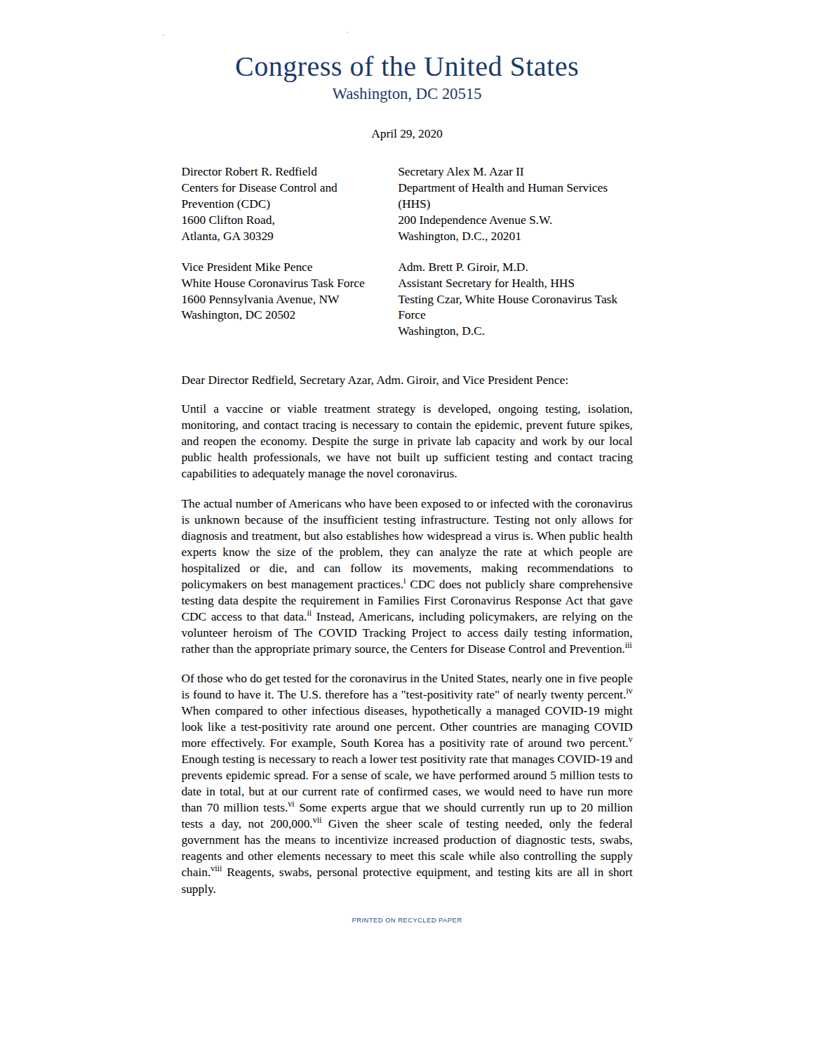.
.
Congress of the United States
Washington, DC 20515
April 29, 2020
| Director Robert R. Redfield Centers for Disease Control and Prevention (CDC) 1600 Clifton Road, Atlanta, GA 30329 | Secretary Alex M. Azar II Department of Health and Human Services (HHS) 200 Independence Avenue S.W. Washington, D.C., 20201 |
| Vice President Mike Pence White House Coronavirus Task Force 1600 Pennsylvania Avenue, NW Washington, DC 20502 | Adm. Brett P. Giroir, M.D. Assistant Secretary for Health, HHS Testing Czar, White House Coronavirus Task Force Washington, D.C. |
Dear Director Redfield, Secretary Azar, Adm. Giroir, and Vice President Pence:
Until a vaccine or viable treatment strategy is developed, ongoing testing, isolation, monitoring, and contact tracing is necessary to contain the epidemic, prevent future spikes, and reopen the economy. Despite the surge in private lab capacity and work by our local public health professionals, we have not built up sufficient testing and contact tracing capabilities to adequately manage the novel coronavirus.
The actual number of Americans who have been exposed to or infected with the coronavirus is unknown because of the insufficient testing infrastructure. Testing not only allows for diagnosis and treatment, but also establishes how widespread a virus is. When public health experts know the size of the problem, they can analyze the rate at which people are hospitalized or die, and can follow its movements, making recommendations to policymakers on best management practices.i CDC does not publicly share comprehensive testing data despite the requirement in Families First Coronavirus Response Act that gave CDC access to that data.ii Instead, Americans, including policymakers, are relying on the volunteer heroism of The COVID Tracking Project to access daily testing information, rather than the appropriate primary source, the Centers for Disease Control and Prevention.iii
Of those who do get tested for the coronavirus in the United States, nearly one in five people is found to have it. The U.S. therefore has a "test-positivity rate" of nearly twenty percent.iv When compared to other infectious diseases, hypothetically a managed COVID-19 might look like a test-positivity rate around one percent. Other countries are managing COVID more effectively. For example, South Korea has a positivity rate of around two percent.v Enough testing is necessary to reach a lower test positivity rate that manages COVID-19 and prevents epidemic spread. For a sense of scale, we have performed around 5 million tests to date in total, but at our current rate of confirmed cases, we would need to have run more than 70 million tests.vi Some experts argue that we should currently run up to 20 million tests a day, not 200,000.vii Given the sheer scale of testing needed, only the federal government has the means to incentivize increased production of diagnostic tests, swabs, reagents and other elements necessary to meet this scale while also controlling the supply chain.viii Reagents, swabs, personal protective equipment, and testing kits are all in short supply.
PRINTED ON RECYCLED PAPER